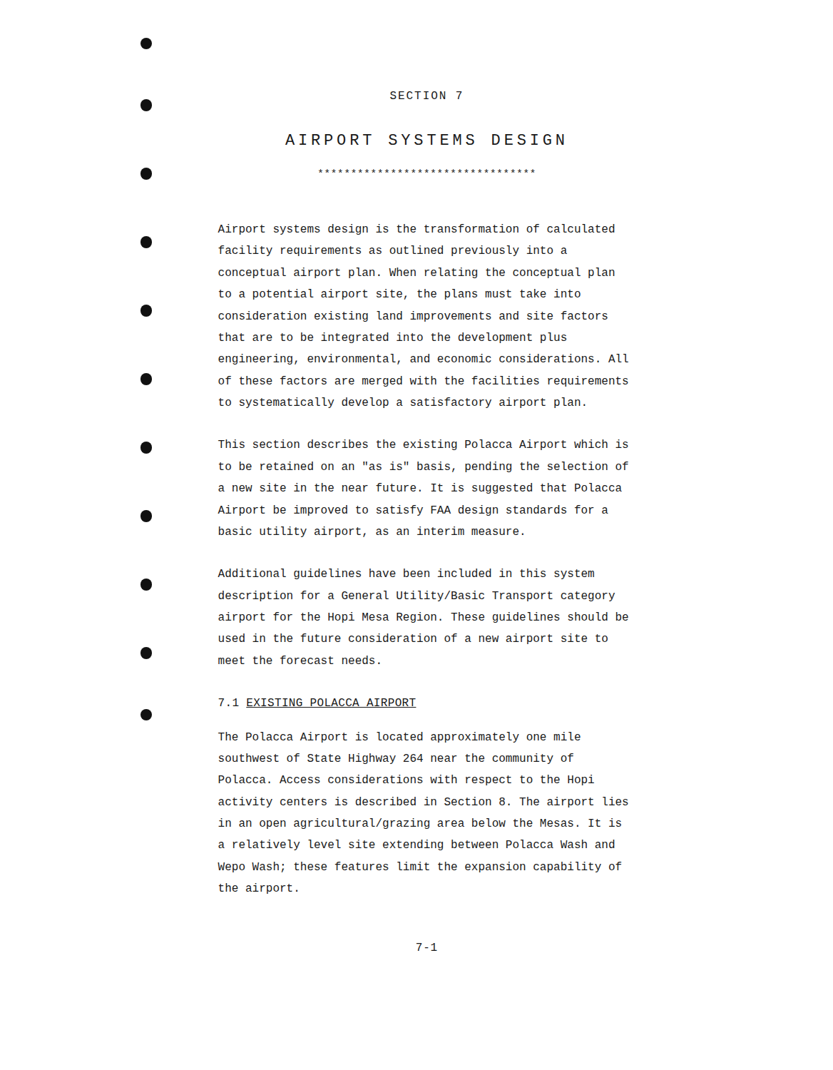SECTION 7
AIRPORT SYSTEMS DESIGN
*********************************
Airport systems design is the transformation of calculated facility requirements as outlined previously into a conceptual airport plan. When relating the conceptual plan to a potential airport site, the plans must take into consideration existing land improvements and site factors that are to be integrated into the development plus engineering, environmental, and economic considerations. All of these factors are merged with the facilities requirements to systematically develop a satisfactory airport plan.
This section describes the existing Polacca Airport which is to be retained on an "as is" basis, pending the selection of a new site in the near future. It is suggested that Polacca Airport be improved to satisfy FAA design standards for a basic utility airport, as an interim measure.
Additional guidelines have been included in this system description for a General Utility/Basic Transport category airport for the Hopi Mesa Region. These guidelines should be used in the future consideration of a new airport site to meet the forecast needs.
7.1 EXISTING POLACCA AIRPORT
The Polacca Airport is located approximately one mile southwest of State Highway 264 near the community of Polacca. Access considerations with respect to the Hopi activity centers is described in Section 8. The airport lies in an open agricultural/grazing area below the Mesas. It is a relatively level site extending between Polacca Wash and Wepo Wash; these features limit the expansion capability of the airport.
7-1